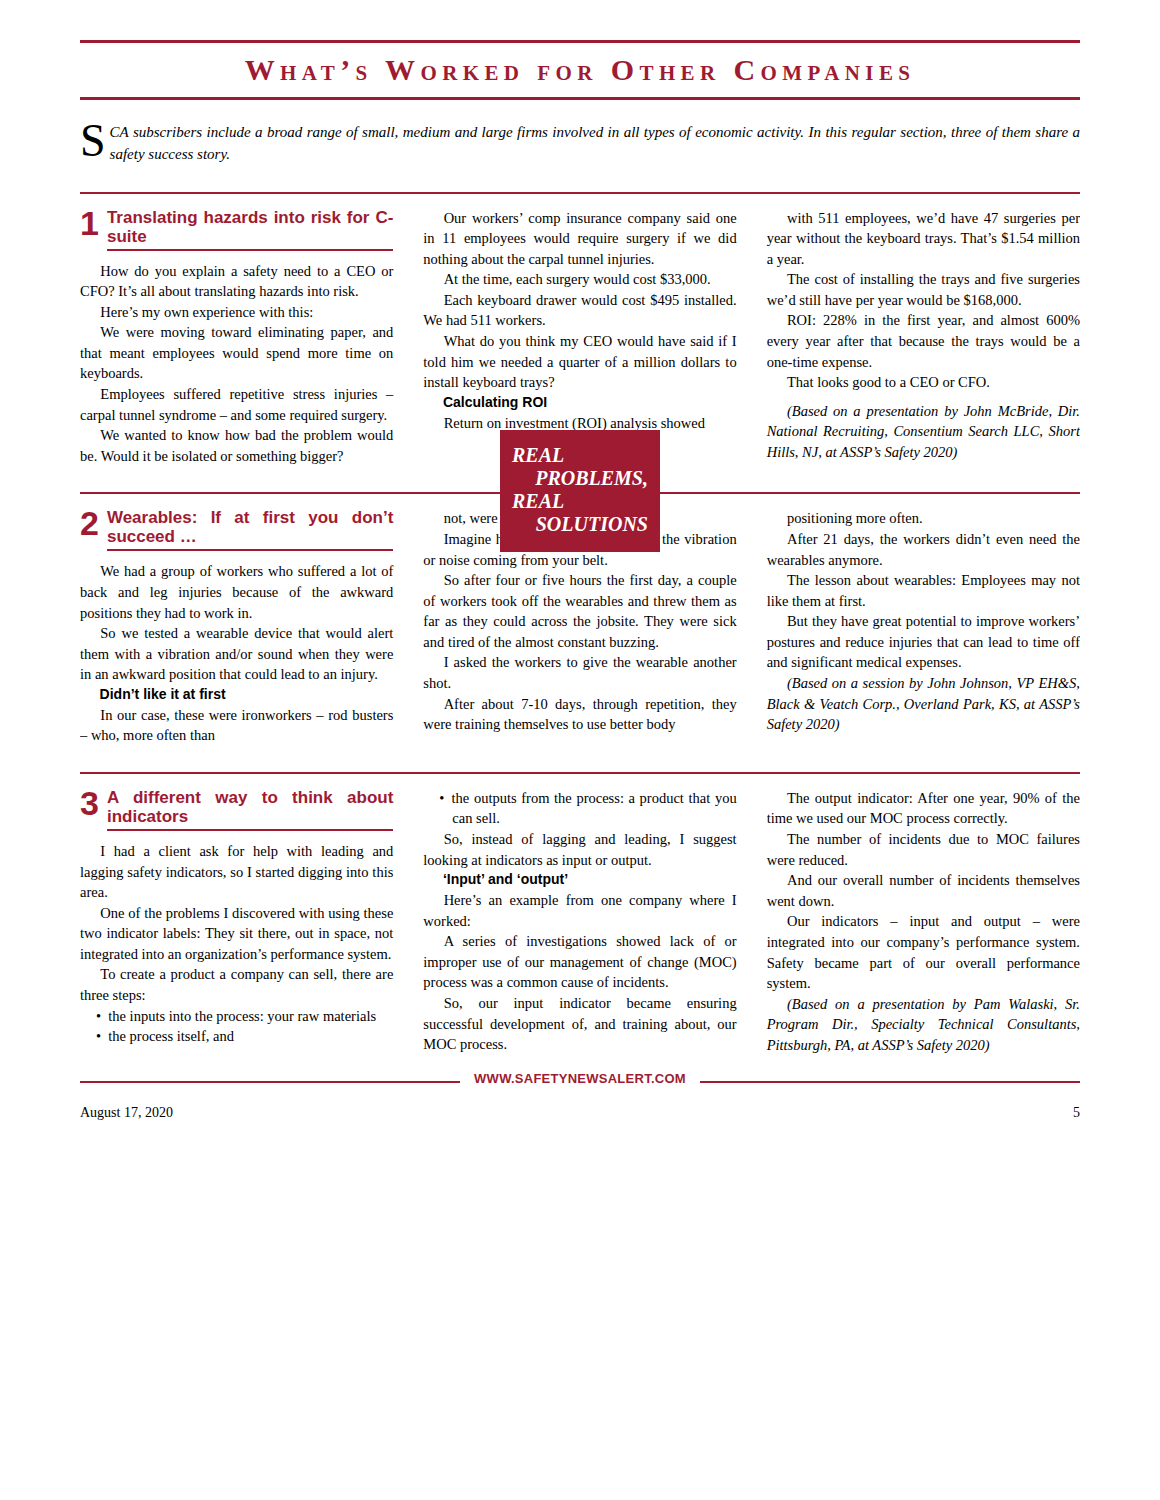What’s Worked for Other Companies
SCA subscribers include a broad range of small, medium and large firms involved in all types of economic activity. In this regular section, three of them share a safety success story.
REAL PROBLEMS, REAL SOLUTIONS
1
Translating hazards into risk for C-suite
How do you explain a safety need to a CEO or CFO? It’s all about translating hazards into risk.
Here’s my own experience with this:
We were moving toward eliminating paper, and that meant employees would spend more time on keyboards.
Employees suffered repetitive stress injuries – carpal tunnel syndrome – and some required surgery.
We wanted to know how bad the problem would be. Would it be isolated or something bigger?
Our workers’ comp insurance company said one in 11 employees would require surgery if we did nothing about the carpal tunnel injuries.
At the time, each surgery would cost $33,000.
Each keyboard drawer would cost $495 installed. We had 511 workers.
What do you think my CEO would have said if I told him we needed a quarter of a million dollars to install keyboard trays?
Calculating ROI
Return on investment (ROI) analysis showed
with 511 employees, we’d have 47 surgeries per year without the keyboard trays. That’s $1.54 million a year.
The cost of installing the trays and five surgeries we’d still have per year would be $168,000.
ROI: 228% in the first year, and almost 600% every year after that because the trays would be a one-time expense.
That looks good to a CEO or CFO.
(Based on a presentation by John McBride, Dir. National Recruiting, Consentium Search LLC, Short Hills, NJ, at ASSP’s Safety 2020)
2
Wearables: If at first you don’t succeed …
We had a group of workers who suffered a lot of back and leg injuries because of the awkward positions they had to work in.
So we tested a wearable device that would alert them with a vibration and/or sound when they were in an awkward position that could lead to an injury.
Didn’t like it at first
In our case, these were ironworkers – rod busters – who, more often than
not, were leaning over to tie rebar.
Imagine how tired you would get of the vibration or noise coming from your belt.
So after four or five hours the first day, a couple of workers took off the wearables and threw them as far as they could across the jobsite. They were sick and tired of the almost constant buzzing.
I asked the workers to give the wearable another shot.
After about 7-10 days, through repetition, they were training themselves to use better body
positioning more often.
After 21 days, the workers didn’t even need the wearables anymore.
The lesson about wearables: Employees may not like them at first.
But they have great potential to improve workers’ postures and reduce injuries that can lead to time off and significant medical expenses.
(Based on a session by John Johnson, VP EH&S, Black & Veatch Corp., Overland Park, KS, at ASSP’s Safety 2020)
3
A different way to think about indicators
I had a client ask for help with leading and lagging safety indicators, so I started digging into this area.
One of the problems I discovered with using these two indicator labels: They sit there, out in space, not integrated into an organization’s performance system.
To create a product a company can sell, there are three steps:
the inputs into the process: your raw materials
the process itself, and
the outputs from the process: a product that you can sell.
So, instead of lagging and leading, I suggest looking at indicators as input or output.
‘Input’ and ‘output’
Here’s an example from one company where I worked:
A series of investigations showed lack of or improper use of our management of change (MOC) process was a common cause of incidents.
So, our input indicator became ensuring successful development of, and training about, our MOC process.
The output indicator: After one year, 90% of the time we used our MOC process correctly.
The number of incidents due to MOC failures were reduced.
And our overall number of incidents themselves went down.
Our indicators – input and output – were integrated into our company’s performance system. Safety became part of our overall performance system.
(Based on a presentation by Pam Walaski, Sr. Program Dir., Specialty Technical Consultants, Pittsburgh, PA, at ASSP’s Safety 2020)
WWW.SAFETYNEWSALERT.COM
August 17, 2020
5